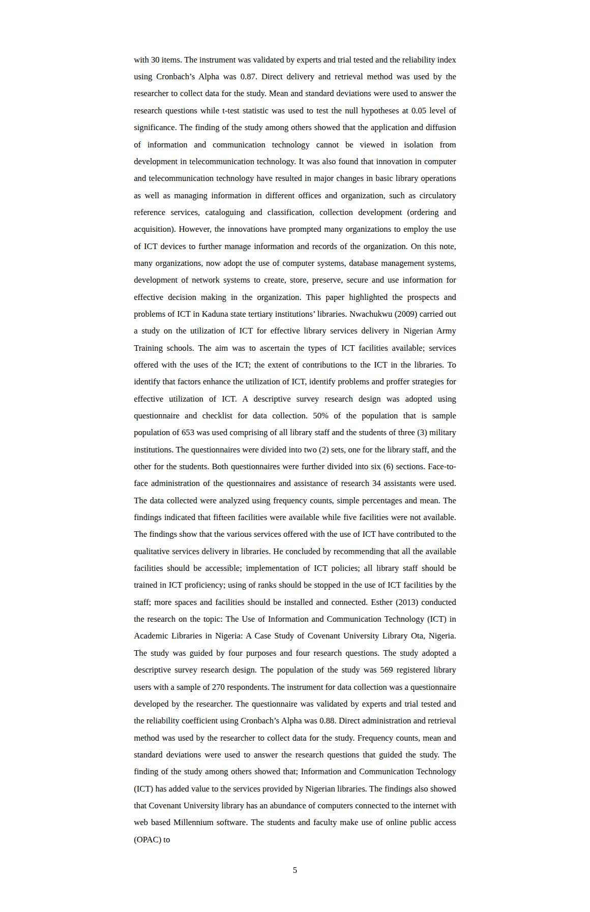with 30 items. The instrument was validated by experts and trial tested and the reliability index using Cronbach’s Alpha was 0.87. Direct delivery and retrieval method was used by the researcher to collect data for the study. Mean and standard deviations were used to answer the research questions while t-test statistic was used to test the null hypotheses at 0.05 level of significance. The finding of the study among others showed that the application and diffusion of information and communication technology cannot be viewed in isolation from development in telecommunication technology. It was also found that innovation in computer and telecommunication technology have resulted in major changes in basic library operations as well as managing information in different offices and organization, such as circulatory reference services, cataloguing and classification, collection development (ordering and acquisition). However, the innovations have prompted many organizations to employ the use of ICT devices to further manage information and records of the organization. On this note, many organizations, now adopt the use of computer systems, database management systems, development of network systems to create, store, preserve, secure and use information for effective decision making in the organization. This paper highlighted the prospects and problems of ICT in Kaduna state tertiary institutions’ libraries. Nwachukwu (2009) carried out a study on the utilization of ICT for effective library services delivery in Nigerian Army Training schools. The aim was to ascertain the types of ICT facilities available; services offered with the uses of the ICT; the extent of contributions to the ICT in the libraries. To identify that factors enhance the utilization of ICT, identify problems and proffer strategies for effective utilization of ICT. A descriptive survey research design was adopted using questionnaire and checklist for data collection. 50% of the population that is sample population of 653 was used comprising of all library staff and the students of three (3) military institutions. The questionnaires were divided into two (2) sets, one for the library staff, and the other for the students. Both questionnaires were further divided into six (6) sections. Face-to-face administration of the questionnaires and assistance of research 34 assistants were used. The data collected were analyzed using frequency counts, simple percentages and mean. The findings indicated that fifteen facilities were available while five facilities were not available. The findings show that the various services offered with the use of ICT have contributed to the qualitative services delivery in libraries. He concluded by recommending that all the available facilities should be accessible; implementation of ICT policies; all library staff should be trained in ICT proficiency; using of ranks should be stopped in the use of ICT facilities by the staff; more spaces and facilities should be installed and connected. Esther (2013) conducted the research on the topic: The Use of Information and Communication Technology (ICT) in Academic Libraries in Nigeria: A Case Study of Covenant University Library Ota, Nigeria. The study was guided by four purposes and four research questions. The study adopted a descriptive survey research design. The population of the study was 569 registered library users with a sample of 270 respondents. The instrument for data collection was a questionnaire developed by the researcher. The questionnaire was validated by experts and trial tested and the reliability coefficient using Cronbach’s Alpha was 0.88. Direct administration and retrieval method was used by the researcher to collect data for the study. Frequency counts, mean and standard deviations were used to answer the research questions that guided the study. The finding of the study among others showed that; Information and Communication Technology (ICT) has added value to the services provided by Nigerian libraries. The findings also showed that Covenant University library has an abundance of computers connected to the internet with web based Millennium software. The students and faculty make use of online public access (OPAC) to
5